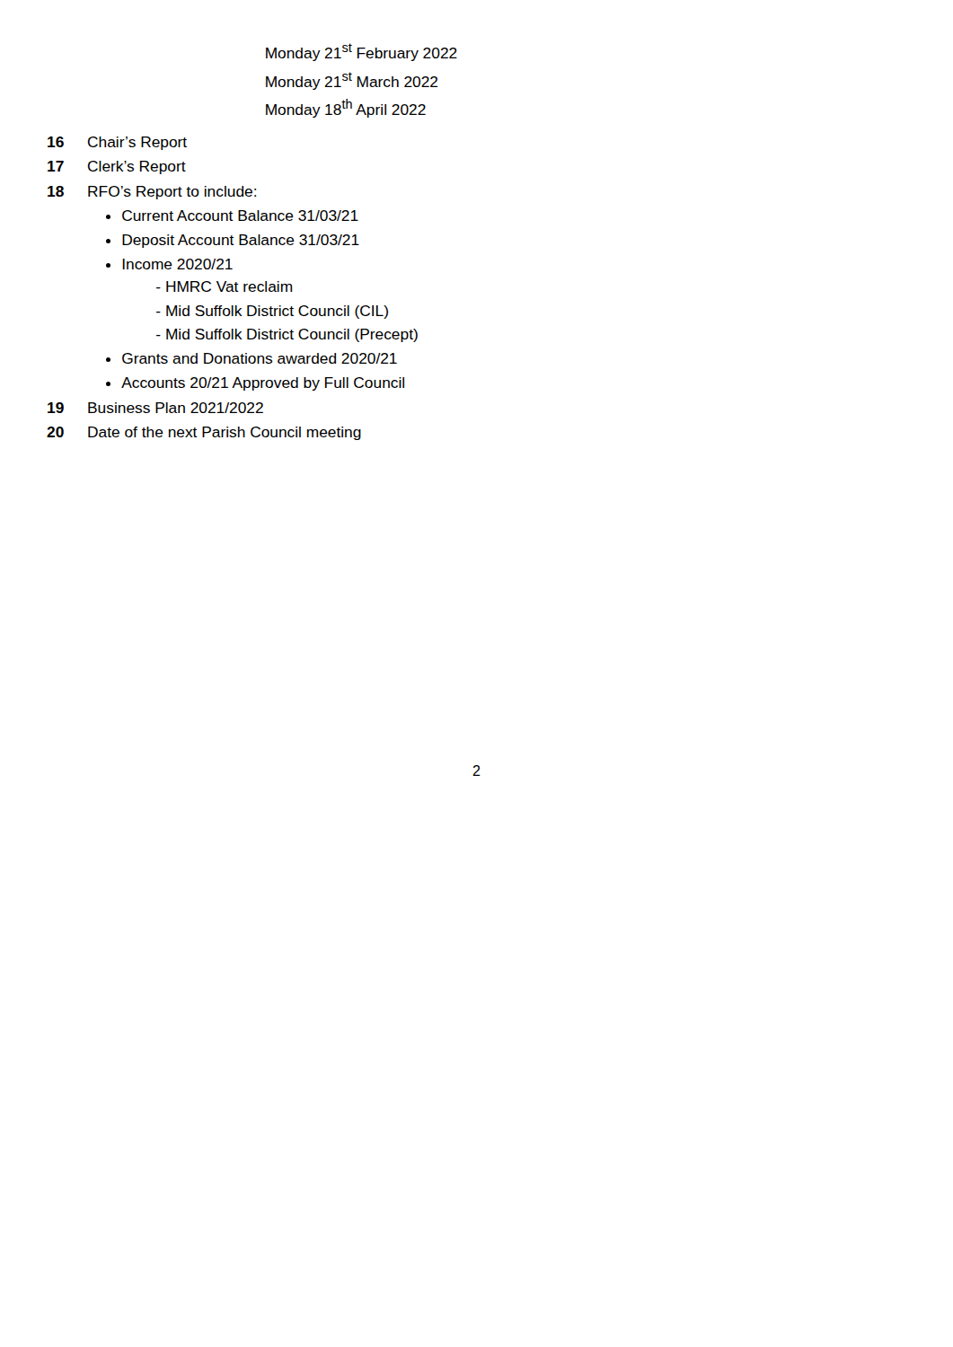Monday 21st February 2022
Monday 21st March 2022
Monday 18th April 2022
16 Chair’s Report
17 Clerk’s Report
18 RFO’s Report to include:
Current Account Balance 31/03/21
Deposit Account Balance 31/03/21
Income 2020/21
- HMRC Vat reclaim
- Mid Suffolk District Council (CIL)
- Mid Suffolk District Council (Precept)
Grants and Donations awarded 2020/21
Accounts 20/21 Approved by Full Council
19 Business Plan 2021/2022
20 Date of the next Parish Council meeting
2